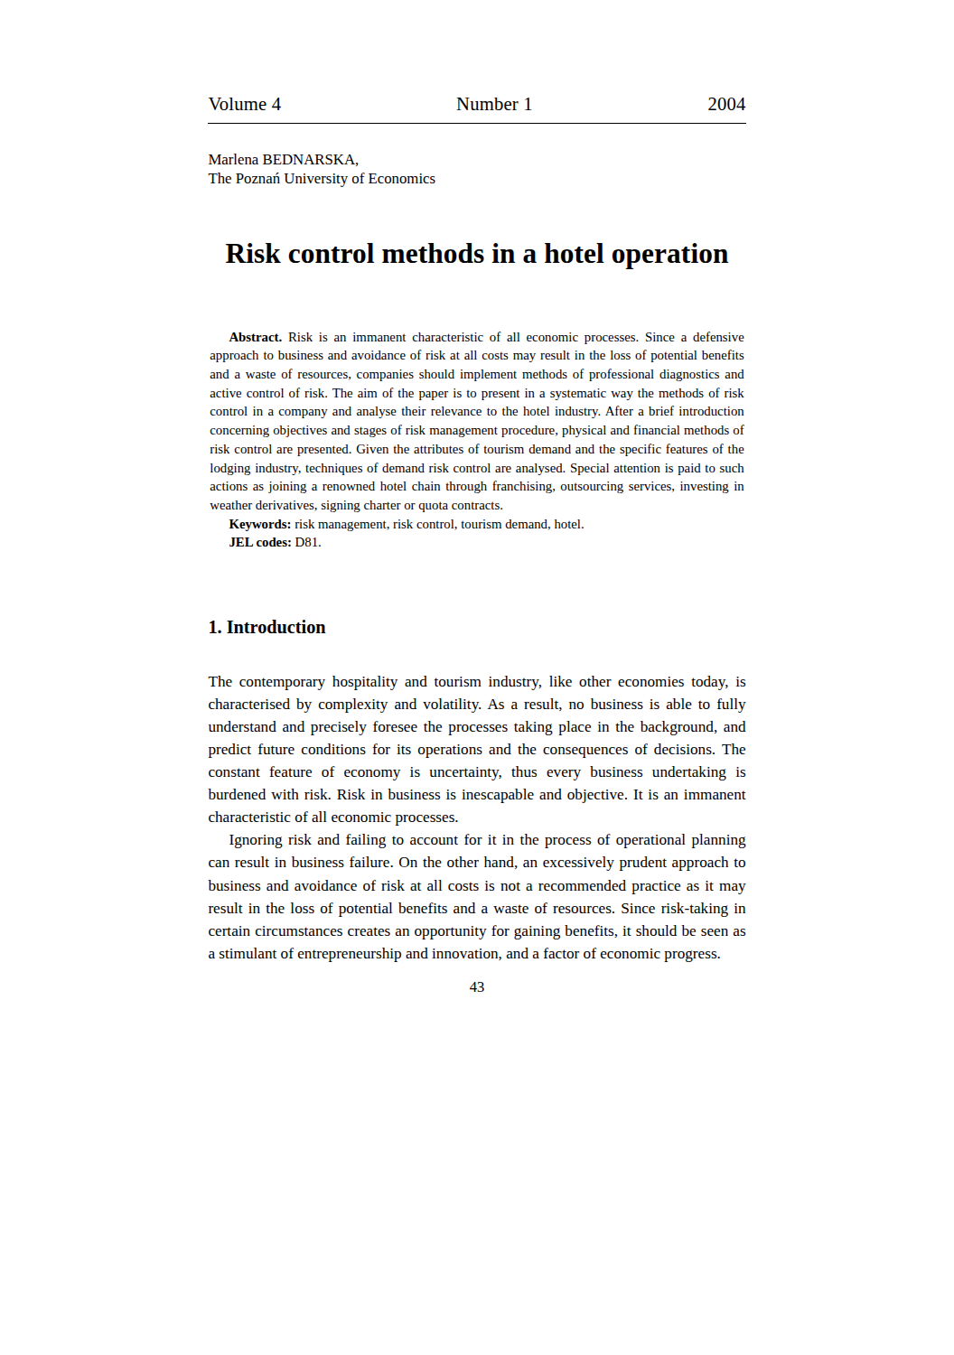Volume 4 Number 1 2004
Marlena BEDNARSKA,
The Poznań University of Economics
Risk control methods in a hotel operation
Abstract. Risk is an immanent characteristic of all economic processes. Since a defensive approach to business and avoidance of risk at all costs may result in the loss of potential benefits and a waste of resources, companies should implement methods of professional diagnostics and active control of risk. The aim of the paper is to present in a systematic way the methods of risk control in a company and analyse their relevance to the hotel industry. After a brief introduction concerning objectives and stages of risk management procedure, physical and financial methods of risk control are presented. Given the attributes of tourism demand and the specific features of the lodging industry, techniques of demand risk control are analysed. Special attention is paid to such actions as joining a renowned hotel chain through franchising, outsourcing services, investing in weather derivatives, signing charter or quota contracts.
Keywords: risk management, risk control, tourism demand, hotel.
JEL codes: D81.
1. Introduction
The contemporary hospitality and tourism industry, like other economies today, is characterised by complexity and volatility. As a result, no business is able to fully understand and precisely foresee the processes taking place in the background, and predict future conditions for its operations and the consequences of decisions. The constant feature of economy is uncertainty, thus every business undertaking is burdened with risk. Risk in business is inescapable and objective. It is an immanent characteristic of all economic processes.
Ignoring risk and failing to account for it in the process of operational planning can result in business failure. On the other hand, an excessively prudent approach to business and avoidance of risk at all costs is not a recommended practice as it may result in the loss of potential benefits and a waste of resources. Since risk-taking in certain circumstances creates an opportunity for gaining benefits, it should be seen as a stimulant of entrepreneurship and innovation, and a factor of economic progress.
43